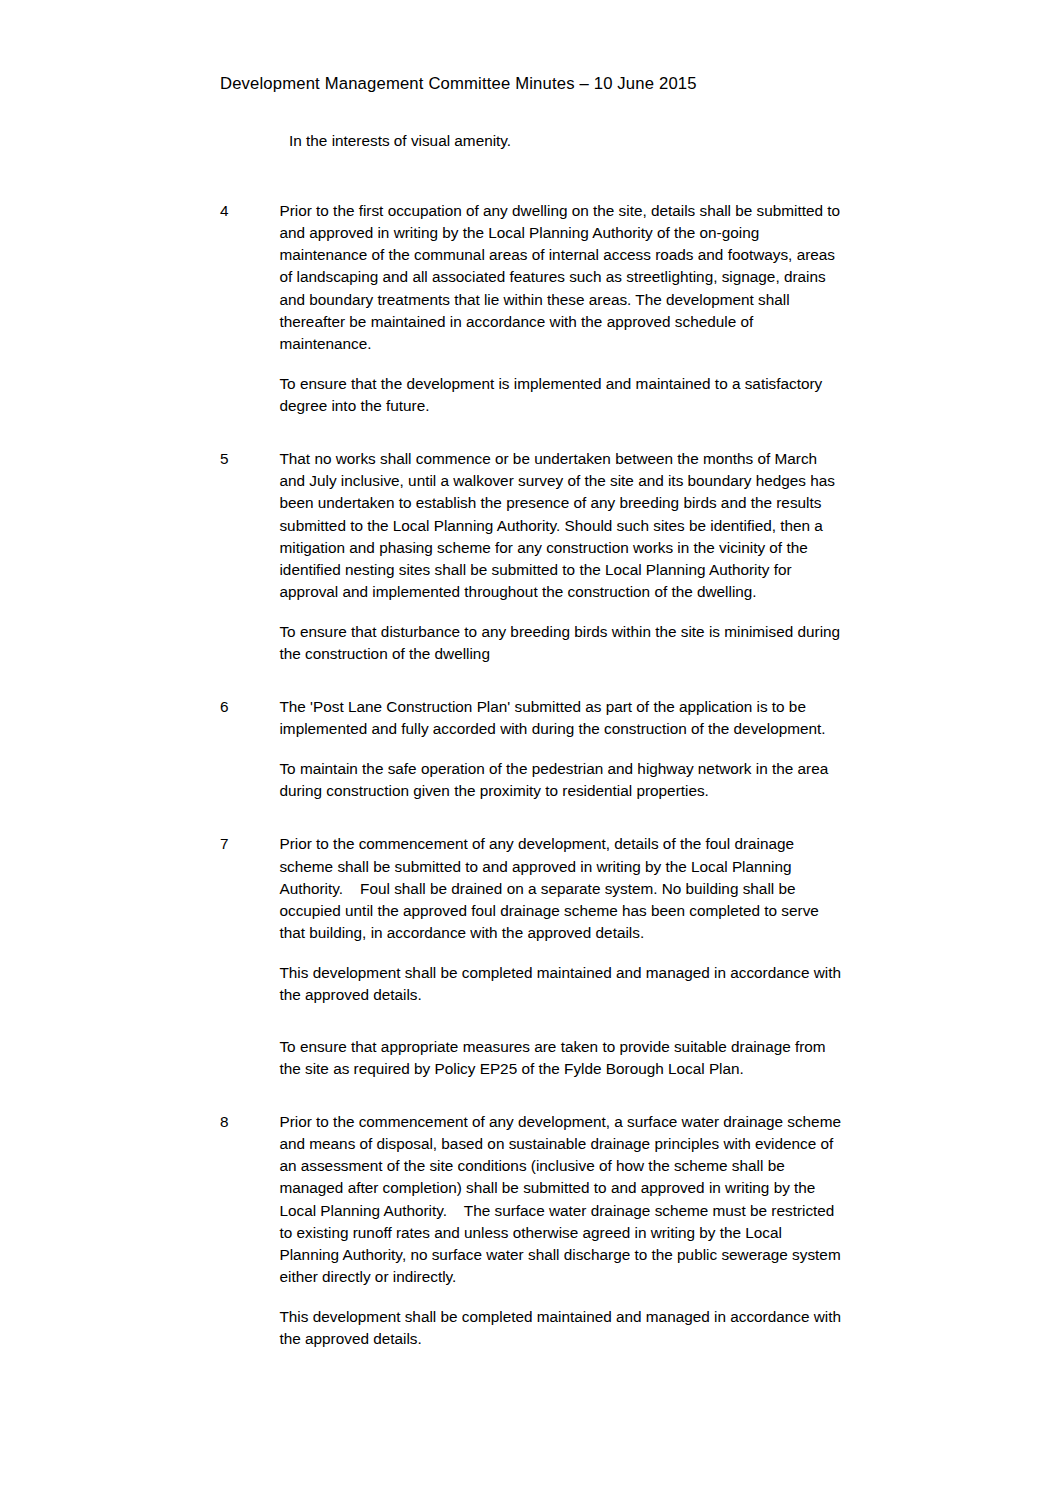Development Management Committee Minutes – 10 June 2015
In the interests of visual amenity.
4
Prior to the first occupation of any dwelling on the site, details shall be submitted to and approved in writing by the Local Planning Authority of the on-going maintenance of the communal areas of internal access roads and footways, areas of landscaping and all associated features such as streetlighting, signage, drains and boundary treatments that lie within these areas. The development shall thereafter be maintained in accordance with the approved schedule of maintenance.
To ensure that the development is implemented and maintained to a satisfactory degree into the future.
5
That no works shall commence or be undertaken between the months of March and July inclusive, until a walkover survey of the site and its boundary hedges has been undertaken to establish the presence of any breeding birds and the results submitted to the Local Planning Authority. Should such sites be identified, then a mitigation and phasing scheme for any construction works in the vicinity of the identified nesting sites shall be submitted to the Local Planning Authority for approval and implemented throughout the construction of the dwelling.
To ensure that disturbance to any breeding birds within the site is minimised during the construction of the dwelling
6
The 'Post Lane Construction Plan' submitted as part of the application is to be implemented and fully accorded with during the construction of the development.
To maintain the safe operation of the pedestrian and highway network in the area during construction given the proximity to residential properties.
7
Prior to the commencement of any development, details of the foul drainage scheme shall be submitted to and approved in writing by the Local Planning Authority. Foul shall be drained on a separate system. No building shall be occupied until the approved foul drainage scheme has been completed to serve that building, in accordance with the approved details.
This development shall be completed maintained and managed in accordance with the approved details.
To ensure that appropriate measures are taken to provide suitable drainage from the site as required by Policy EP25 of the Fylde Borough Local Plan.
8
Prior to the commencement of any development, a surface water drainage scheme and means of disposal, based on sustainable drainage principles with evidence of an assessment of the site conditions (inclusive of how the scheme shall be managed after completion) shall be submitted to and approved in writing by the Local Planning Authority. The surface water drainage scheme must be restricted to existing runoff rates and unless otherwise agreed in writing by the Local Planning Authority, no surface water shall discharge to the public sewerage system either directly or indirectly.
This development shall be completed maintained and managed in accordance with the approved details.